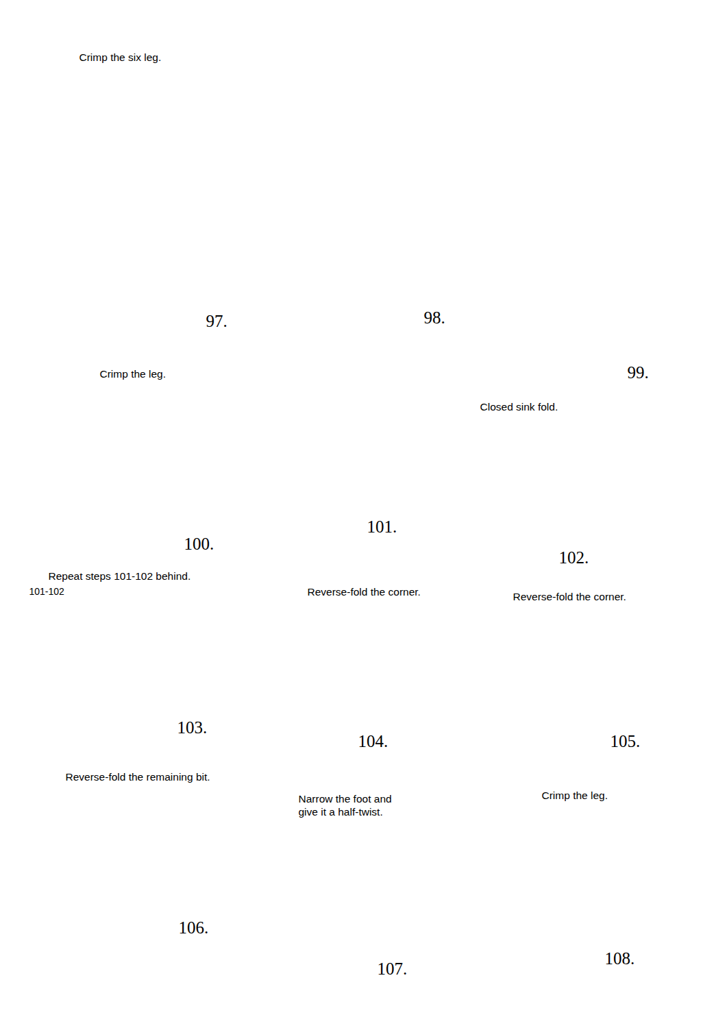Crimp the six leg.
97.
98.
99.
Crimp the leg.
100.
101.
Closed sink fold.
102.
Repeat steps 101-102 behind.
101-102
103.
Reverse-fold the corner.
104.
Reverse-fold the corner.
105.
Reverse-fold the remaining bit.
106.
Narrow the foot and give it a half-twist.
107.
Crimp the leg.
108.